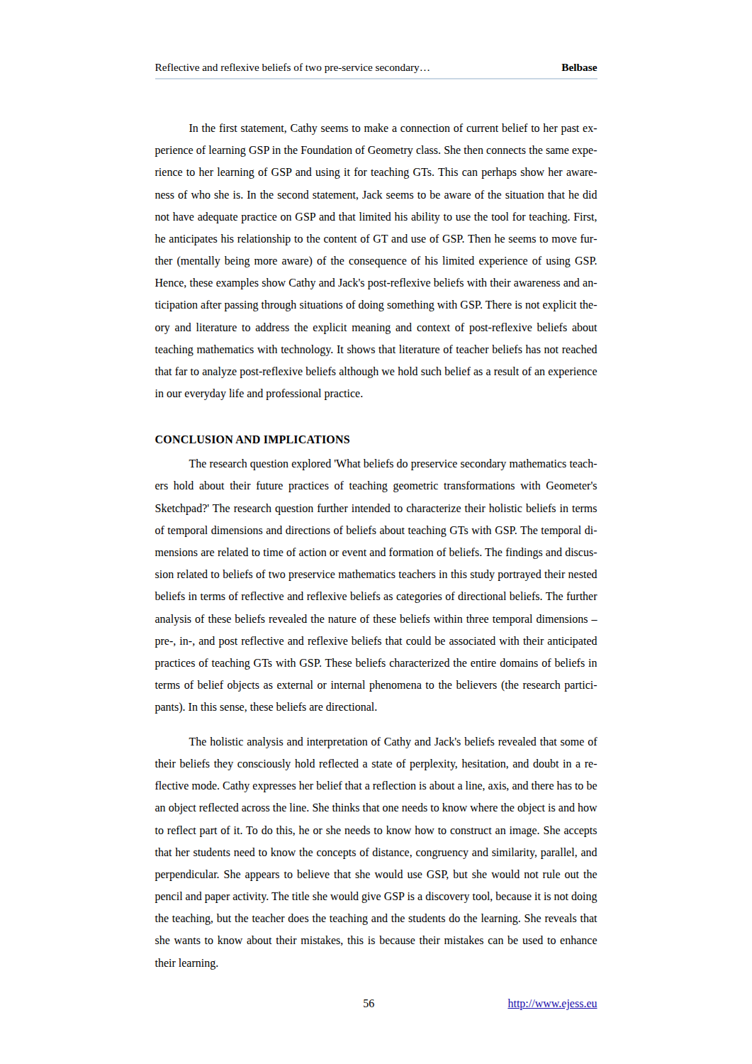Reflective and reflexive beliefs of two pre-service secondary… Belbase
In the first statement, Cathy seems to make a connection of current belief to her past experience of learning GSP in the Foundation of Geometry class. She then connects the same experience to her learning of GSP and using it for teaching GTs. This can perhaps show her awareness of who she is. In the second statement, Jack seems to be aware of the situation that he did not have adequate practice on GSP and that limited his ability to use the tool for teaching. First, he anticipates his relationship to the content of GT and use of GSP. Then he seems to move further (mentally being more aware) of the consequence of his limited experience of using GSP. Hence, these examples show Cathy and Jack's post-reflexive beliefs with their awareness and anticipation after passing through situations of doing something with GSP. There is not explicit theory and literature to address the explicit meaning and context of post-reflexive beliefs about teaching mathematics with technology. It shows that literature of teacher beliefs has not reached that far to analyze post-reflexive beliefs although we hold such belief as a result of an experience in our everyday life and professional practice.
CONCLUSION AND IMPLICATIONS
The research question explored 'What beliefs do preservice secondary mathematics teachers hold about their future practices of teaching geometric transformations with Geometer's Sketchpad?' The research question further intended to characterize their holistic beliefs in terms of temporal dimensions and directions of beliefs about teaching GTs with GSP. The temporal dimensions are related to time of action or event and formation of beliefs. The findings and discussion related to beliefs of two preservice mathematics teachers in this study portrayed their nested beliefs in terms of reflective and reflexive beliefs as categories of directional beliefs. The further analysis of these beliefs revealed the nature of these beliefs within three temporal dimensions – pre-, in-, and post reflective and reflexive beliefs that could be associated with their anticipated practices of teaching GTs with GSP. These beliefs characterized the entire domains of beliefs in terms of belief objects as external or internal phenomena to the believers (the research participants). In this sense, these beliefs are directional.
The holistic analysis and interpretation of Cathy and Jack's beliefs revealed that some of their beliefs they consciously hold reflected a state of perplexity, hesitation, and doubt in a reflective mode. Cathy expresses her belief that a reflection is about a line, axis, and there has to be an object reflected across the line. She thinks that one needs to know where the object is and how to reflect part of it. To do this, he or she needs to know how to construct an image. She accepts that her students need to know the concepts of distance, congruency and similarity, parallel, and perpendicular. She appears to believe that she would use GSP, but she would not rule out the pencil and paper activity. The title she would give GSP is a discovery tool, because it is not doing the teaching, but the teacher does the teaching and the students do the learning. She reveals that she wants to know about their mistakes, this is because their mistakes can be used to enhance their learning.
56 http://www.ejess.eu